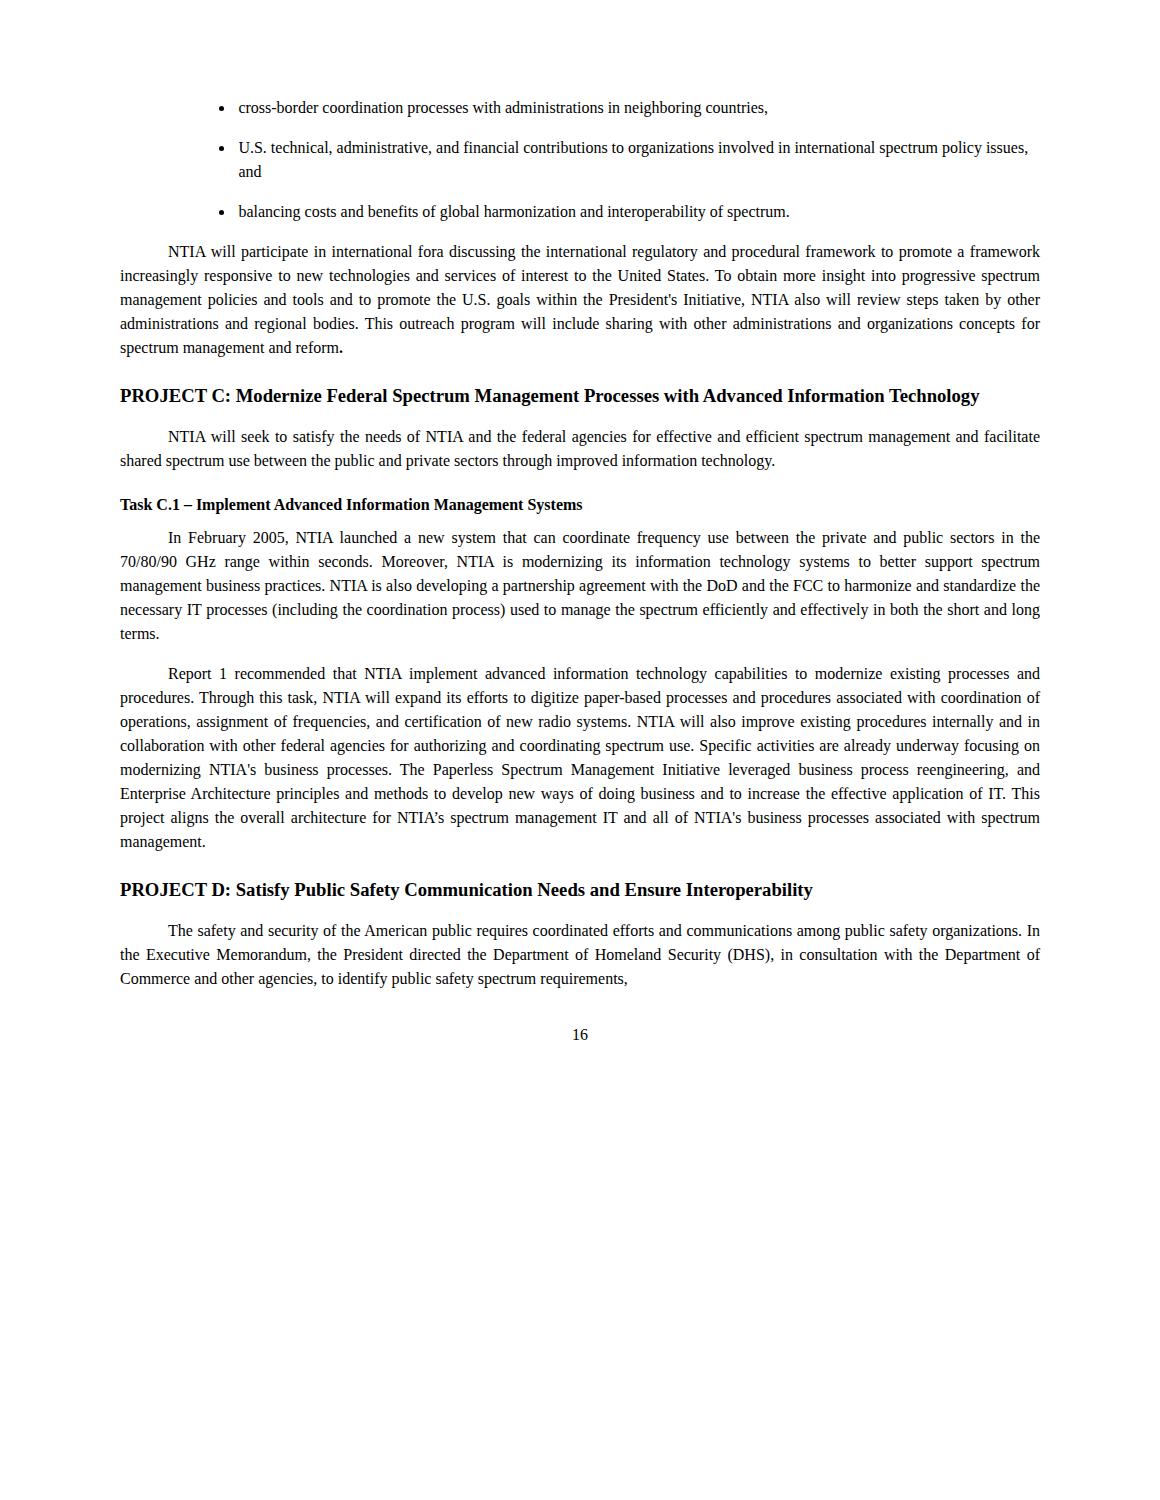cross-border coordination processes with administrations in neighboring countries,
U.S. technical, administrative, and financial contributions to organizations involved in international spectrum policy issues, and
balancing costs and benefits of global harmonization and interoperability of spectrum.
NTIA will participate in international fora discussing the international regulatory and procedural framework to promote a framework increasingly responsive to new technologies and services of interest to the United States. To obtain more insight into progressive spectrum management policies and tools and to promote the U.S. goals within the President's Initiative, NTIA also will review steps taken by other administrations and regional bodies. This outreach program will include sharing with other administrations and organizations concepts for spectrum management and reform.
PROJECT C: Modernize Federal Spectrum Management Processes with Advanced Information Technology
NTIA will seek to satisfy the needs of NTIA and the federal agencies for effective and efficient spectrum management and facilitate shared spectrum use between the public and private sectors through improved information technology.
Task C.1 – Implement Advanced Information Management Systems
In February 2005, NTIA launched a new system that can coordinate frequency use between the private and public sectors in the 70/80/90 GHz range within seconds. Moreover, NTIA is modernizing its information technology systems to better support spectrum management business practices. NTIA is also developing a partnership agreement with the DoD and the FCC to harmonize and standardize the necessary IT processes (including the coordination process) used to manage the spectrum efficiently and effectively in both the short and long terms.
Report 1 recommended that NTIA implement advanced information technology capabilities to modernize existing processes and procedures. Through this task, NTIA will expand its efforts to digitize paper-based processes and procedures associated with coordination of operations, assignment of frequencies, and certification of new radio systems. NTIA will also improve existing procedures internally and in collaboration with other federal agencies for authorizing and coordinating spectrum use. Specific activities are already underway focusing on modernizing NTIA's business processes. The Paperless Spectrum Management Initiative leveraged business process reengineering, and Enterprise Architecture principles and methods to develop new ways of doing business and to increase the effective application of IT. This project aligns the overall architecture for NTIA’s spectrum management IT and all of NTIA's business processes associated with spectrum management.
PROJECT D: Satisfy Public Safety Communication Needs and Ensure Interoperability
The safety and security of the American public requires coordinated efforts and communications among public safety organizations. In the Executive Memorandum, the President directed the Department of Homeland Security (DHS), in consultation with the Department of Commerce and other agencies, to identify public safety spectrum requirements,
16